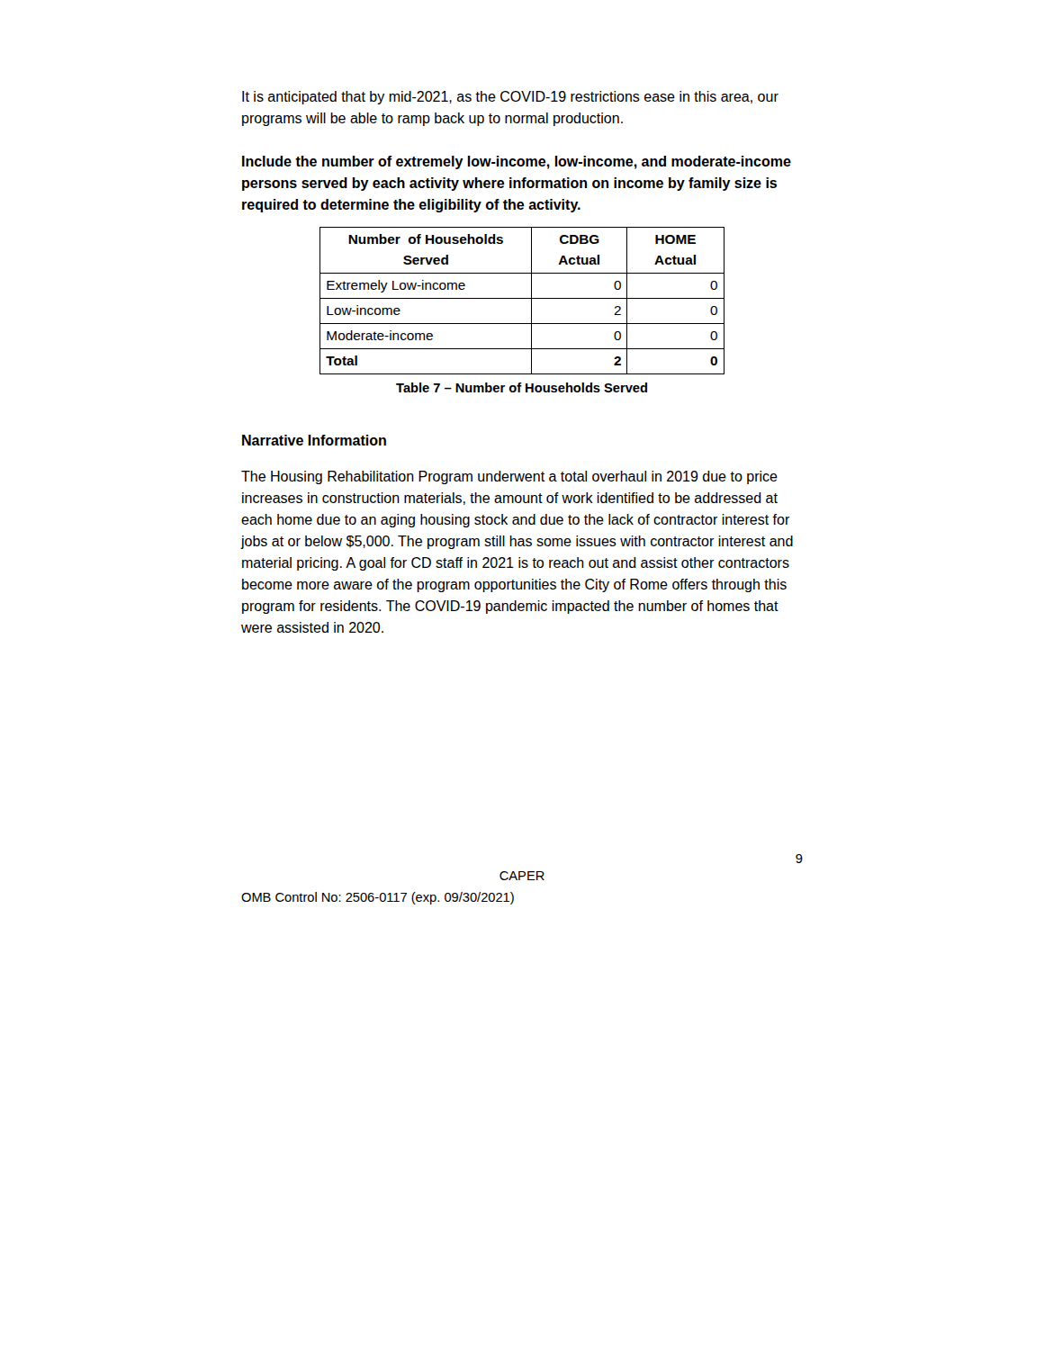It is anticipated that by mid-2021, as the COVID-19 restrictions ease in this area, our programs will be able to ramp back up to normal production.
Include the number of extremely low-income, low-income, and moderate-income persons served by each activity where information on income by family size is required to determine the eligibility of the activity.
| Number of Households Served | CDBG Actual | HOME Actual |
| --- | --- | --- |
| Extremely Low-income | 0 | 0 |
| Low-income | 2 | 0 |
| Moderate-income | 0 | 0 |
| Total | 2 | 0 |
Table 7 – Number of Households Served
Narrative Information
The Housing Rehabilitation Program underwent a total overhaul in 2019 due to price increases in construction materials, the amount of work identified to be addressed at each home due to an aging housing stock and due to the lack of contractor interest for jobs at or below $5,000. The program still has some issues with contractor interest and material pricing. A goal for CD staff in 2021 is to reach out and assist other contractors become more aware of the program opportunities the City of Rome offers through this program for residents. The COVID-19 pandemic impacted the number of homes that were assisted in 2020.
CAPER
OMB Control No: 2506-0117 (exp. 09/30/2021)
9